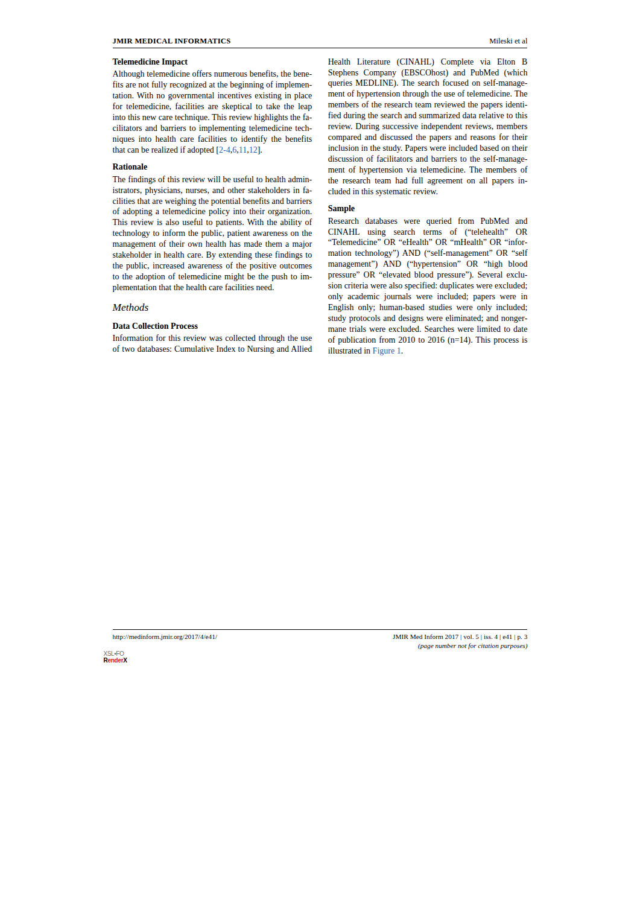JMIR MEDICAL INFORMATICS
Mileski et al
Telemedicine Impact
Although telemedicine offers numerous benefits, the benefits are not fully recognized at the beginning of implementation. With no governmental incentives existing in place for telemedicine, facilities are skeptical to take the leap into this new care technique. This review highlights the facilitators and barriers to implementing telemedicine techniques into health care facilities to identify the benefits that can be realized if adopted [2-4,6,11,12].
Rationale
The findings of this review will be useful to health administrators, physicians, nurses, and other stakeholders in facilities that are weighing the potential benefits and barriers of adopting a telemedicine policy into their organization. This review is also useful to patients. With the ability of technology to inform the public, patient awareness on the management of their own health has made them a major stakeholder in health care. By extending these findings to the public, increased awareness of the positive outcomes to the adoption of telemedicine might be the push to implementation that the health care facilities need.
Methods
Data Collection Process
Information for this review was collected through the use of two databases: Cumulative Index to Nursing and Allied Health Literature (CINAHL) Complete via Elton B Stephens Company (EBSCOhost) and PubMed (which queries MEDLINE). The search focused on self-management of hypertension through the use of telemedicine. The members of the research team reviewed the papers identified during the search and summarized data relative to this review. During successive independent reviews, members compared and discussed the papers and reasons for their inclusion in the study. Papers were included based on their discussion of facilitators and barriers to the self-management of hypertension via telemedicine. The members of the research team had full agreement on all papers included in this systematic review.
Sample
Research databases were queried from PubMed and CINAHL using search terms of (“telehealth” OR “Telemedicine” OR “eHealth” OR “mHealth” OR “information technology”) AND (“self-management” OR “self management”) AND (“hypertension” OR “high blood pressure” OR “elevated blood pressure”). Several exclusion criteria were also specified: duplicates were excluded; only academic journals were included; papers were in English only; human-based studies were only included; study protocols and designs were eliminated; and nongermane trials were excluded. Searches were limited to date of publication from 2010 to 2016 (n=14). This process is illustrated in Figure 1.
http://medinform.jmir.org/2017/4/e41/
JMIR Med Inform 2017 | vol. 5 | iss. 4 | e41 | p. 3
(page number not for citation purposes)
XSL•FO
RenderX